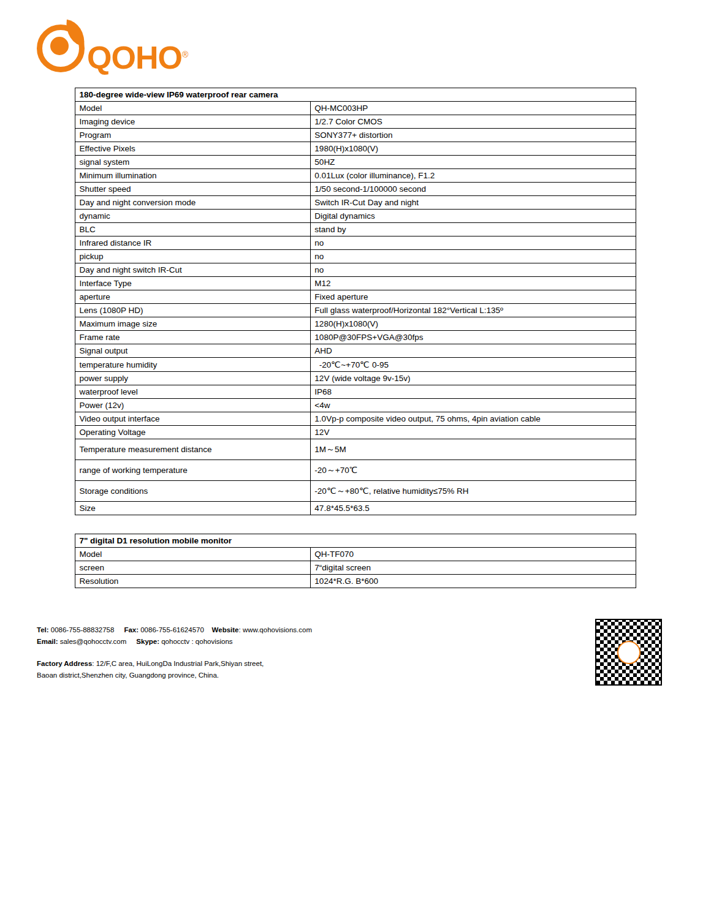QOHO®
| 180-degree wide-view IP69 waterproof rear camera |
| Model | QH-MC003HP |
| Imaging device | 1/2.7 Color CMOS |
| Program | SONY377+ distortion |
| Effective Pixels | 1980(H)x1080(V) |
| signal system | 50HZ |
| Minimum illumination | 0.01Lux (color illuminance), F1.2 |
| Shutter speed | 1/50 second-1/100000 second |
| Day and night conversion mode | Switch IR-Cut Day and night |
| dynamic | Digital dynamics |
| BLC | stand by |
| Infrared distance IR | no |
| pickup | no |
| Day and night switch IR-Cut | no |
| Interface Type | M12 |
| aperture | Fixed aperture |
| Lens (1080P HD) | Full glass waterproof/Horizontal 182°Vertical L:135º |
| Maximum image size | 1280(H)x1080(V) |
| Frame rate | 1080P@30FPS+VGA@30fps |
| Signal output | AHD |
| temperature humidity | -20℃~+70℃ 0-95 |
| power supply | 12V (wide voltage 9v-15v) |
| waterproof level | IP68 |
| Power (12v) | <4w |
| Video output interface | 1.0Vp-p composite video output, 75 ohms, 4pin aviation cable |
| Operating Voltage | 12V |
| Temperature measurement distance | 1M～5M |
| range of working temperature | -20～+70℃ |
| Storage conditions | -20℃～+80℃, relative humidity≤75% RH |
| Size | 47.8*45.5*63.5 |
| 7" digital D1 resolution mobile monitor |
| Model | QH-TF070 |
| screen | 7“digital screen |
| Resolution | 1024*R.G. B*600 |
Tel: 0086-755-88832758 Fax: 0086-755-61624570 Website: www.qohovisions.com
Email: sales@qohocctv.com Skype: qohocctv : qohovisions
Factory Address: 12/F,C area, HuiLongDa Industrial Park,Shiyan street,
Baoan district,Shenzhen city, Guangdong province, China.